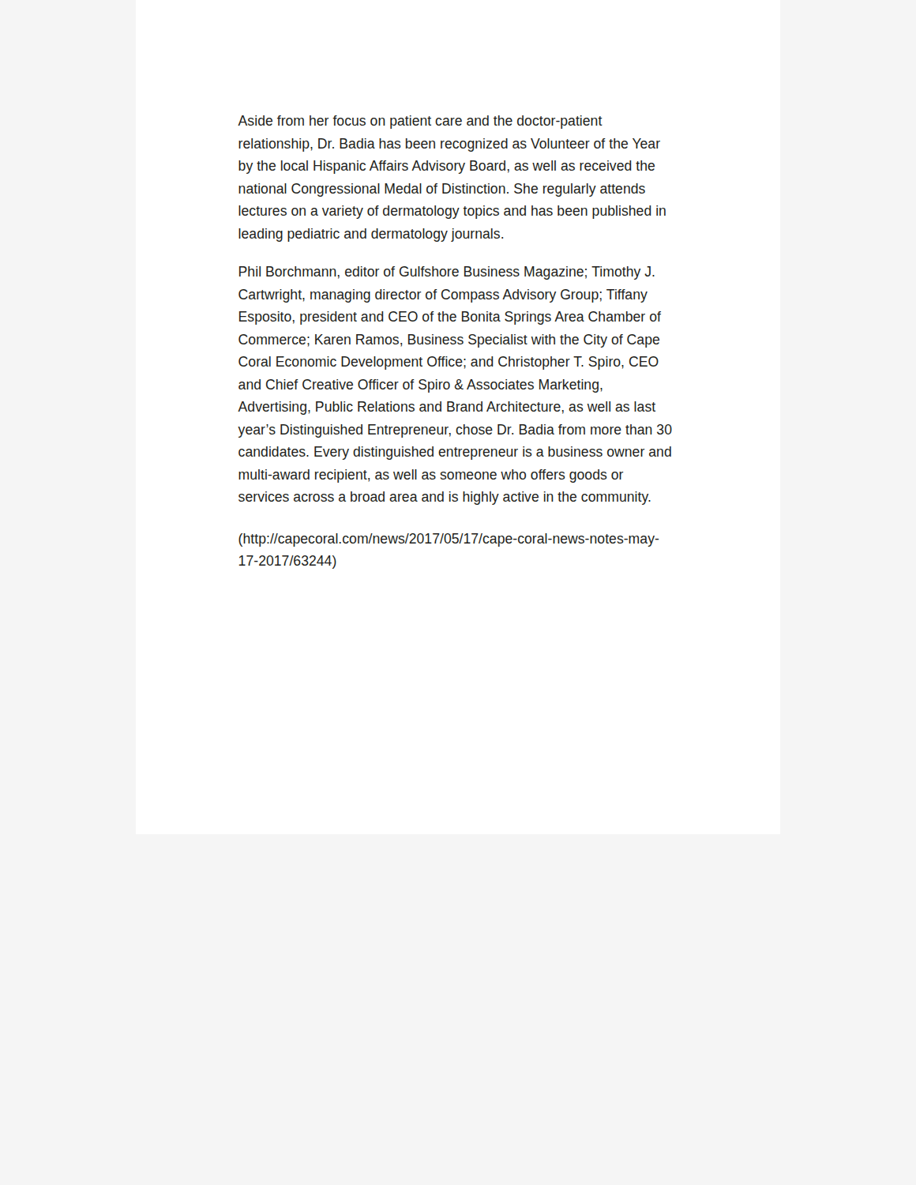Aside from her focus on patient care and the doctor-patient relationship, Dr. Badia has been recognized as Volunteer of the Year by the local Hispanic Affairs Advisory Board, as well as received the national Congressional Medal of Distinction. She regularly attends lectures on a variety of dermatology topics and has been published in leading pediatric and dermatology journals.
Phil Borchmann, editor of Gulfshore Business Magazine; Timothy J. Cartwright, managing director of Compass Advisory Group; Tiffany Esposito, president and CEO of the Bonita Springs Area Chamber of Commerce; Karen Ramos, Business Specialist with the City of Cape Coral Economic Development Office; and Christopher T. Spiro, CEO and Chief Creative Officer of Spiro & Associates Marketing, Advertising, Public Relations and Brand Architecture, as well as last year’s Distinguished Entrepreneur, chose Dr. Badia from more than 30 candidates. Every distinguished entrepreneur is a business owner and multi-award recipient, as well as someone who offers goods or services across a broad area and is highly active in the community.
(http://capecoral.com/news/2017/05/17/cape-coral-news-notes-may-17-2017/63244)